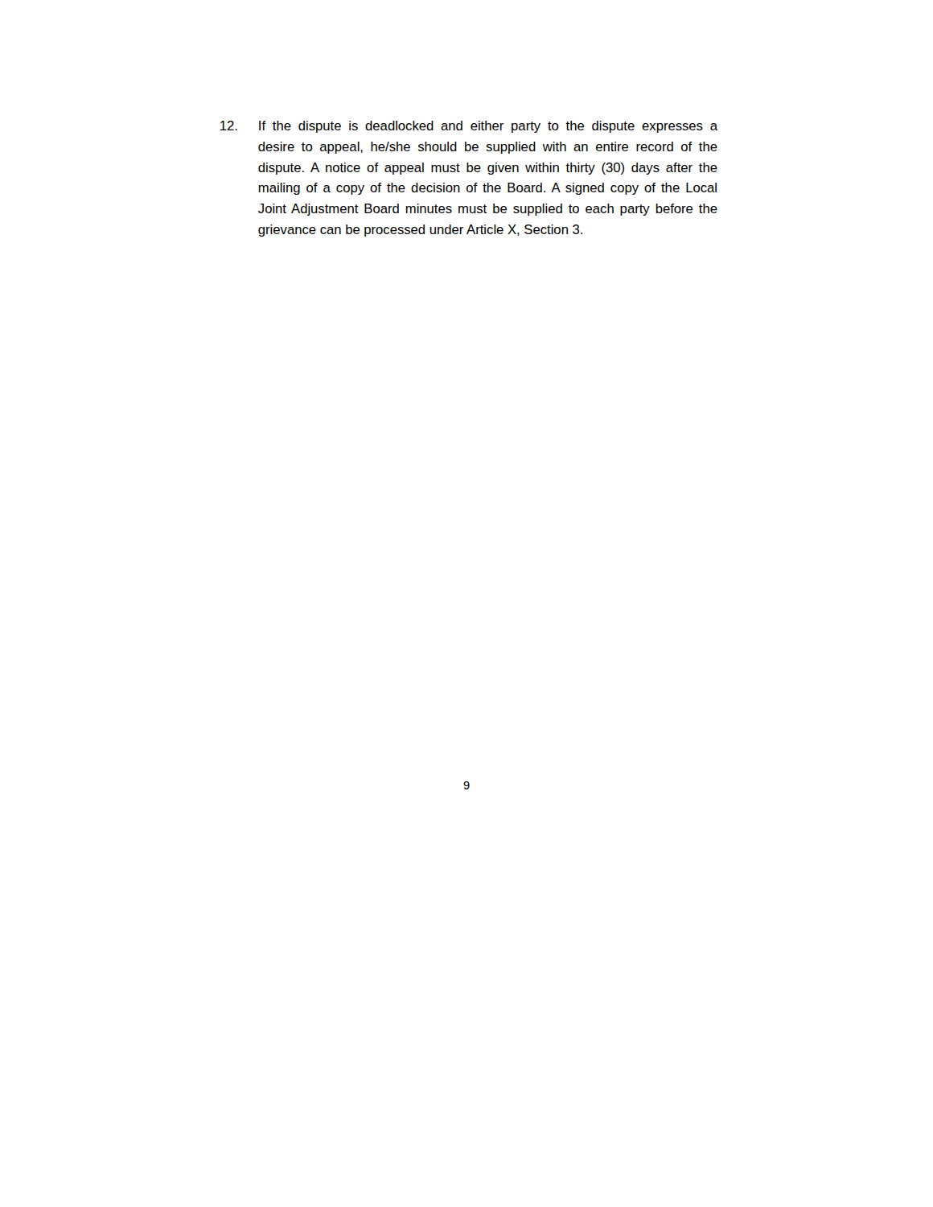12.
If the dispute is deadlocked and either party to the dispute expresses a desire to appeal, he/she should be supplied with an entire record of the dispute. A notice of appeal must be given within thirty (30) days after the mailing of a copy of the decision of the Board. A signed copy of the Local Joint Adjustment Board minutes must be supplied to each party before the grievance can be processed under Article X, Section 3.
9